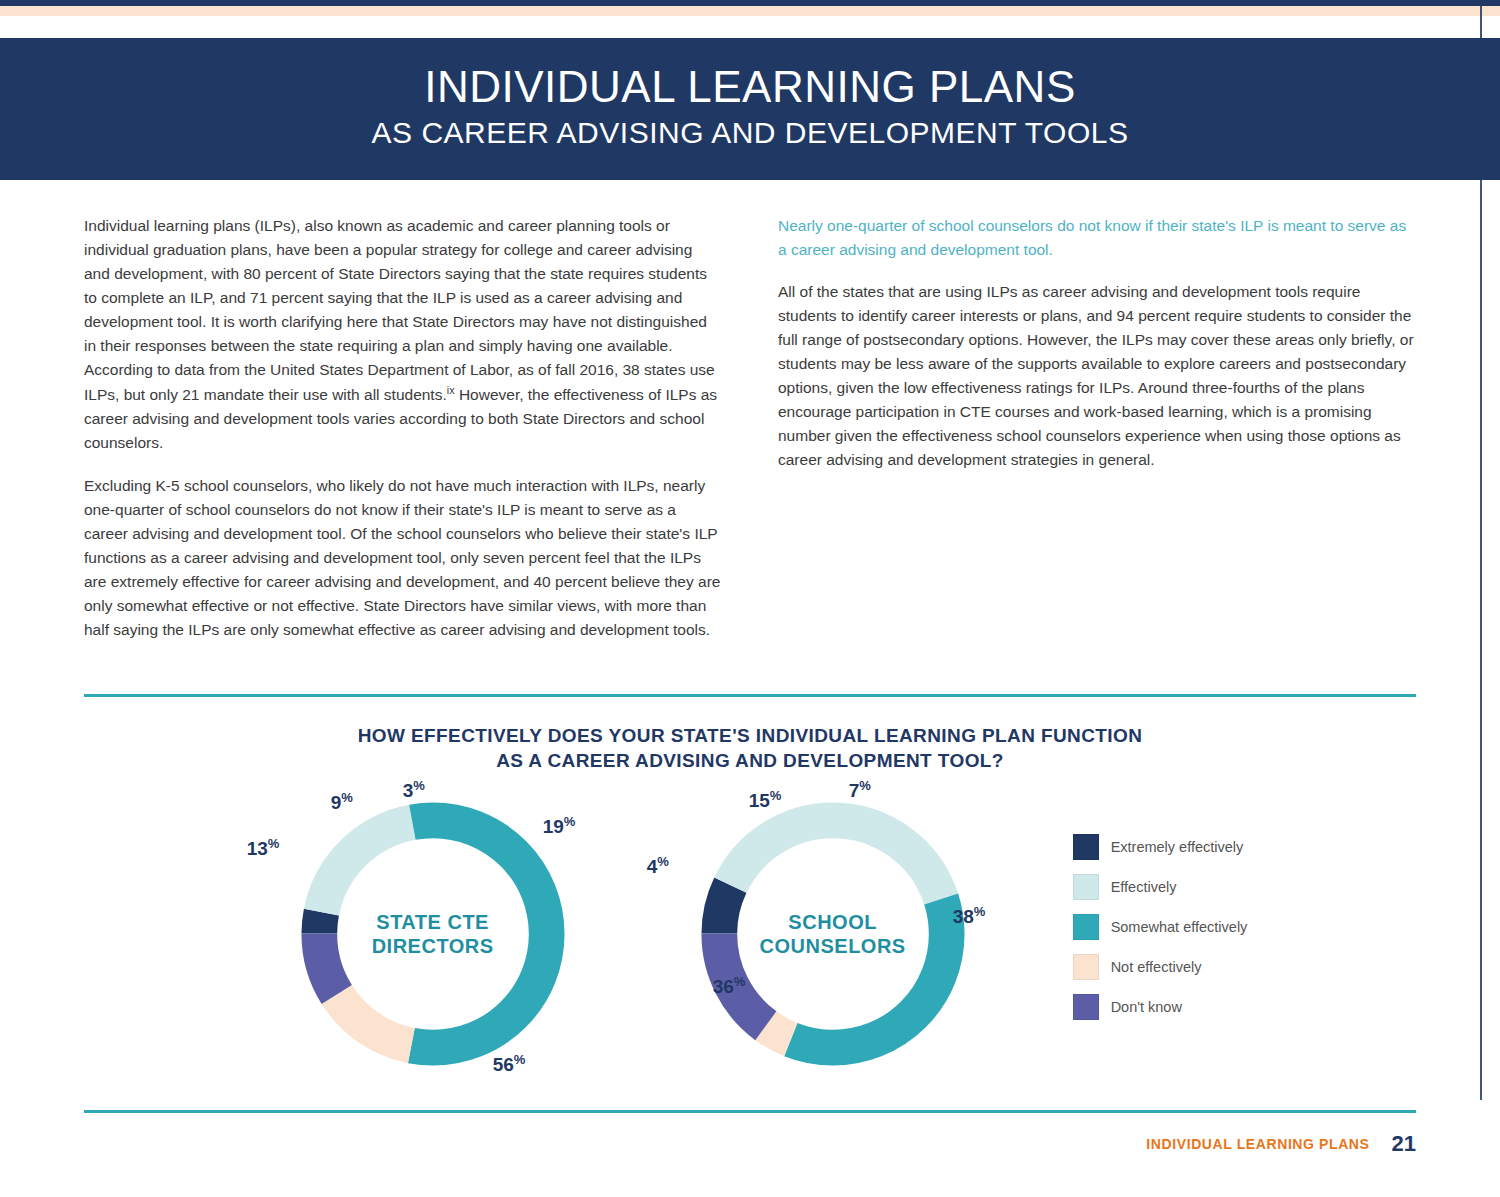INDIVIDUAL LEARNING PLANS
AS CAREER ADVISING AND DEVELOPMENT TOOLS
Individual learning plans (ILPs), also known as academic and career planning tools or individual graduation plans, have been a popular strategy for college and career advising and development, with 80 percent of State Directors saying that the state requires students to complete an ILP, and 71 percent saying that the ILP is used as a career advising and development tool. It is worth clarifying here that State Directors may have not distinguished in their responses between the state requiring a plan and simply having one available. According to data from the United States Department of Labor, as of fall 2016, 38 states use ILPs, but only 21 mandate their use with all students.ix However, the effectiveness of ILPs as career advising and development tools varies according to both State Directors and school counselors.
Excluding K-5 school counselors, who likely do not have much interaction with ILPs, nearly one-quarter of school counselors do not know if their state's ILP is meant to serve as a career advising and development tool. Of the school counselors who believe their state's ILP functions as a career advising and development tool, only seven percent feel that the ILPs are extremely effective for career advising and development, and 40 percent believe they are only somewhat effective or not effective. State Directors have similar views, with more than half saying the ILPs are only somewhat effective as career advising and development tools.
Nearly one-quarter of school counselors do not know if their state's ILP is meant to serve as a career advising and development tool.
All of the states that are using ILPs as career advising and development tools require students to identify career interests or plans, and 94 percent require students to consider the full range of postsecondary options. However, the ILPs may cover these areas only briefly, or students may be less aware of the supports available to explore careers and postsecondary options, given the low effectiveness ratings for ILPs. Around three-fourths of the plans encourage participation in CTE courses and work-based learning, which is a promising number given the effectiveness school counselors experience when using those options as career advising and development strategies in general.
HOW EFFECTIVELY DOES YOUR STATE'S INDIVIDUAL LEARNING PLAN FUNCTION
AS A CAREER ADVISING AND DEVELOPMENT TOOL?
STATE CTE
DIRECTORS
3%
19%
56%
13%
9%
SCHOOL
COUNSELORS
7%
38%
36%
4%
15%
Extremely effectively
Effectively
Somewhat effectively
Not effectively
Don't know
INDIVIDUAL LEARNING PLANS
21